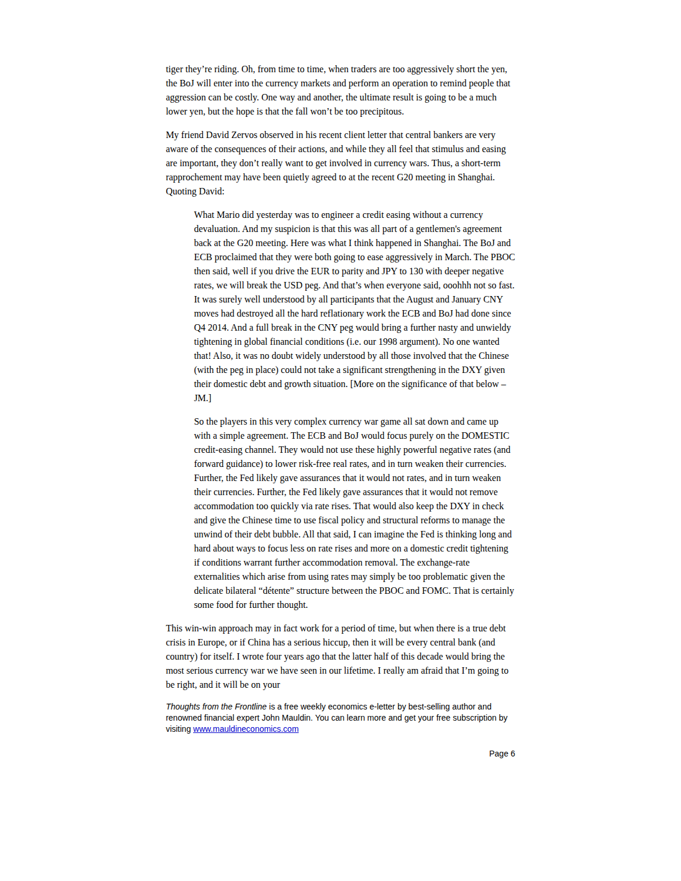tiger they’re riding. Oh, from time to time, when traders are too aggressively short the yen, the BoJ will enter into the currency markets and perform an operation to remind people that aggression can be costly. One way and another, the ultimate result is going to be a much lower yen, but the hope is that the fall won’t be too precipitous.
My friend David Zervos observed in his recent client letter that central bankers are very aware of the consequences of their actions, and while they all feel that stimulus and easing are important, they don’t really want to get involved in currency wars. Thus, a short-term rapprochement may have been quietly agreed to at the recent G20 meeting in Shanghai. Quoting David:
What Mario did yesterday was to engineer a credit easing without a currency devaluation. And my suspicion is that this was all part of a gentlemen's agreement back at the G20 meeting. Here was what I think happened in Shanghai. The BoJ and ECB proclaimed that they were both going to ease aggressively in March. The PBOC then said, well if you drive the EUR to parity and JPY to 130 with deeper negative rates, we will break the USD peg. And that’s when everyone said, ooohhh not so fast. It was surely well understood by all participants that the August and January CNY moves had destroyed all the hard reflationary work the ECB and BoJ had done since Q4 2014. And a full break in the CNY peg would bring a further nasty and unwieldy tightening in global financial conditions (i.e. our 1998 argument). No one wanted that! Also, it was no doubt widely understood by all those involved that the Chinese (with the peg in place) could not take a significant strengthening in the DXY given their domestic debt and growth situation. [More on the significance of that below – JM.]
So the players in this very complex currency war game all sat down and came up with a simple agreement. The ECB and BoJ would focus purely on the DOMESTIC credit-easing channel. They would not use these highly powerful negative rates (and forward guidance) to lower risk-free real rates, and in turn weaken their currencies. Further, the Fed likely gave assurances that it would not rates, and in turn weaken their currencies. Further, the Fed likely gave assurances that it would not remove accommodation too quickly via rate rises. That would also keep the DXY in check and give the Chinese time to use fiscal policy and structural reforms to manage the unwind of their debt bubble. All that said, I can imagine the Fed is thinking long and hard about ways to focus less on rate rises and more on a domestic credit tightening if conditions warrant further accommodation removal. The exchange-rate externalities which arise from using rates may simply be too problematic given the delicate bilateral “détente” structure between the PBOC and FOMC. That is certainly some food for further thought.
This win-win approach may in fact work for a period of time, but when there is a true debt crisis in Europe, or if China has a serious hiccup, then it will be every central bank (and country) for itself. I wrote four years ago that the latter half of this decade would bring the most serious currency war we have seen in our lifetime. I really am afraid that I’m going to be right, and it will be on your
Thoughts from the Frontline is a free weekly economics e-letter by best-selling author and renowned financial expert John Mauldin. You can learn more and get your free subscription by visiting www.mauldineconomics.com
Page 6